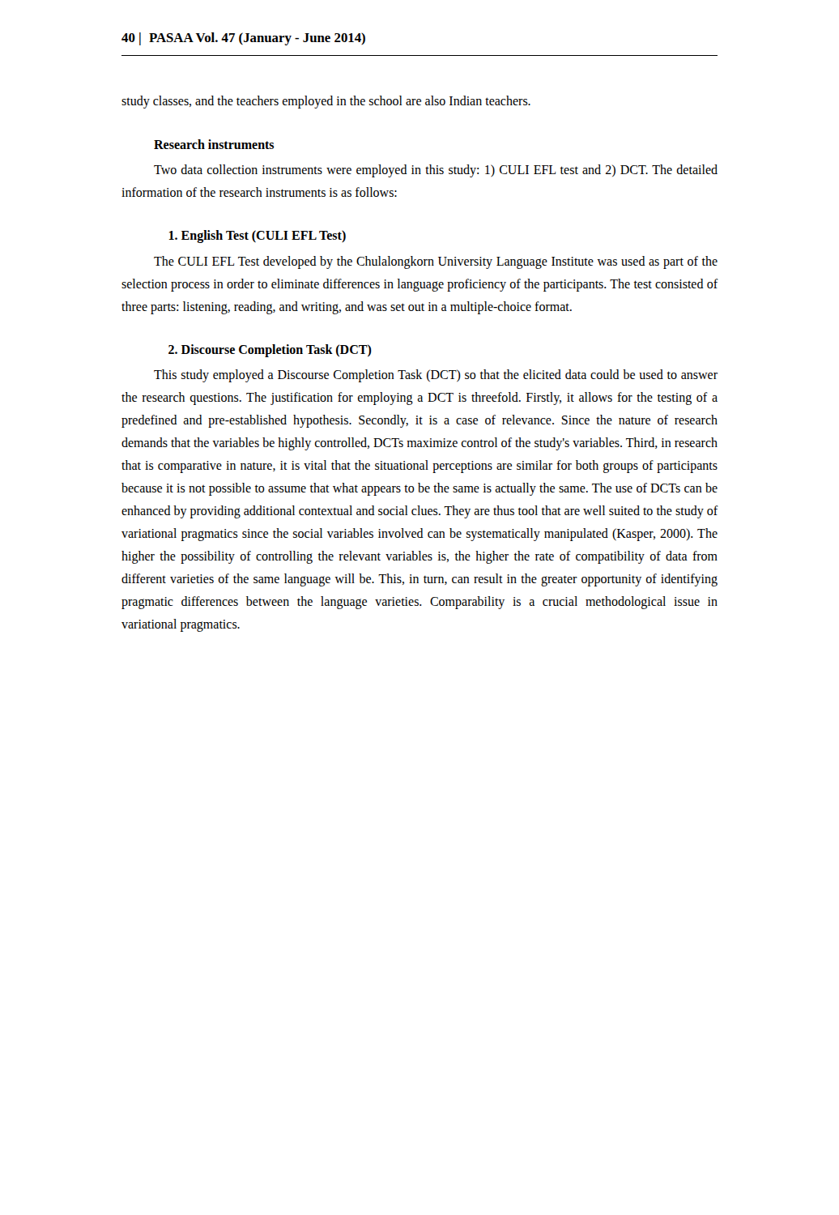40 | PASAA Vol. 47 (January - June 2014)
study classes, and the teachers employed in the school are also Indian teachers.
Research instruments
Two data collection instruments were employed in this study: 1) CULI EFL test and 2) DCT. The detailed information of the research instruments is as follows:
1. English Test (CULI EFL Test)
The CULI EFL Test developed by the Chulalongkorn University Language Institute was used as part of the selection process in order to eliminate differences in language proficiency of the participants. The test consisted of three parts: listening, reading, and writing, and was set out in a multiple-choice format.
2. Discourse Completion Task (DCT)
This study employed a Discourse Completion Task (DCT) so that the elicited data could be used to answer the research questions. The justification for employing a DCT is threefold. Firstly, it allows for the testing of a predefined and pre-established hypothesis. Secondly, it is a case of relevance. Since the nature of research demands that the variables be highly controlled, DCTs maximize control of the study's variables. Third, in research that is comparative in nature, it is vital that the situational perceptions are similar for both groups of participants because it is not possible to assume that what appears to be the same is actually the same. The use of DCTs can be enhanced by providing additional contextual and social clues. They are thus tool that are well suited to the study of variational pragmatics since the social variables involved can be systematically manipulated (Kasper, 2000). The higher the possibility of controlling the relevant variables is, the higher the rate of compatibility of data from different varieties of the same language will be. This, in turn, can result in the greater opportunity of identifying pragmatic differences between the language varieties. Comparability is a crucial methodological issue in variational pragmatics.